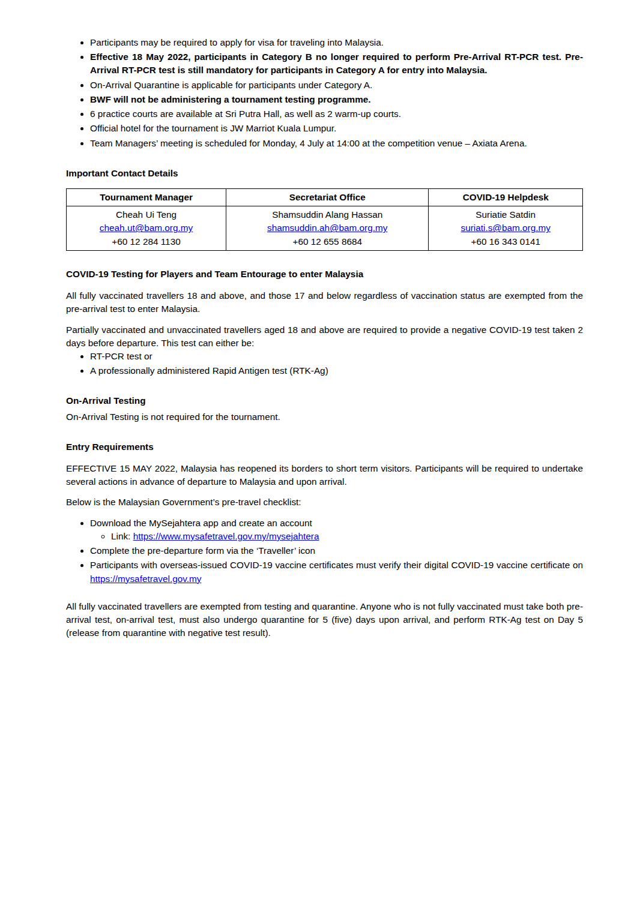Participants may be required to apply for visa for traveling into Malaysia.
Effective 18 May 2022, participants in Category B no longer required to perform Pre-Arrival RT-PCR test. Pre-Arrival RT-PCR test is still mandatory for participants in Category A for entry into Malaysia.
On-Arrival Quarantine is applicable for participants under Category A.
BWF will not be administering a tournament testing programme.
6 practice courts are available at Sri Putra Hall, as well as 2 warm-up courts.
Official hotel for the tournament is JW Marriot Kuala Lumpur.
Team Managers’ meeting is scheduled for Monday, 4 July at 14:00 at the competition venue – Axiata Arena.
Important Contact Details
| Tournament Manager | Secretariat Office | COVID-19 Helpdesk |
| --- | --- | --- |
| Cheah Ui Teng cheah.ut@bam.org.my +60 12 284 1130 | Shamsuddin Alang Hassan shamsuddin.ah@bam.org.my +60 12 655 8684 | Suriatie Satdin suriati.s@bam.org.my +60 16 343 0141 |
COVID-19 Testing for Players and Team Entourage to enter Malaysia
All fully vaccinated travellers 18 and above, and those 17 and below regardless of vaccination status are exempted from the pre-arrival test to enter Malaysia.
Partially vaccinated and unvaccinated travellers aged 18 and above are required to provide a negative COVID-19 test taken 2 days before departure. This test can either be:
RT-PCR test or
A professionally administered Rapid Antigen test (RTK-Ag)
On-Arrival Testing
On-Arrival Testing is not required for the tournament.
Entry Requirements
EFFECTIVE 15 MAY 2022, Malaysia has reopened its borders to short term visitors. Participants will be required to undertake several actions in advance of departure to Malaysia and upon arrival.
Below is the Malaysian Government’s pre-travel checklist:
Download the MySejahtera app and create an account
Link: https://www.mysafetravel.gov.my/mysejahtera
Complete the pre-departure form via the ‘Traveller’ icon
Participants with overseas-issued COVID-19 vaccine certificates must verify their digital COVID-19 vaccine certificate on https://mysafetravel.gov.my
All fully vaccinated travellers are exempted from testing and quarantine. Anyone who is not fully vaccinated must take both pre-arrival test, on-arrival test, must also undergo quarantine for 5 (five) days upon arrival, and perform RTK-Ag test on Day 5 (release from quarantine with negative test result).